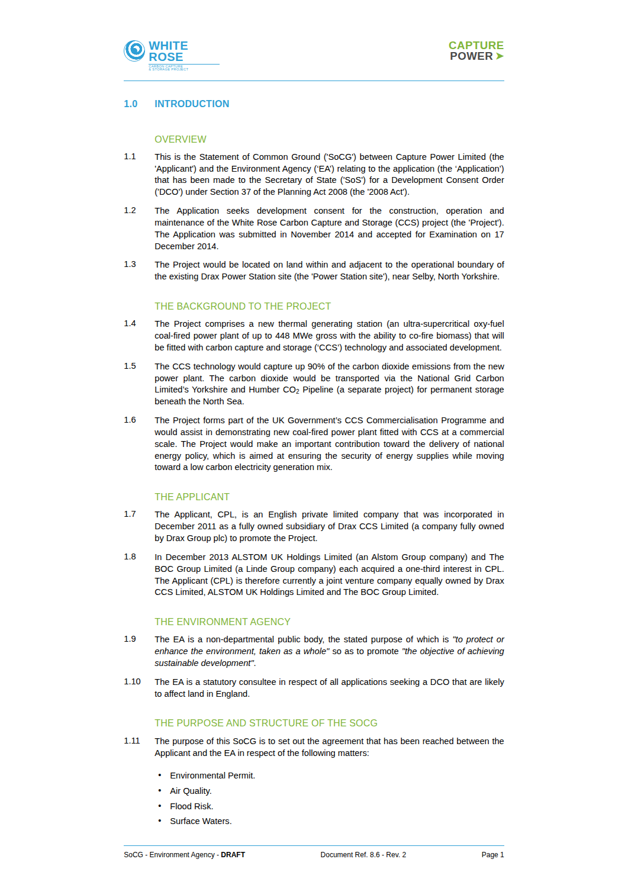WHITE
ROSE
CARBON CAPTURE
& STORAGE PROJECT
CAPTURE
POWER➤
1.0 INTRODUCTION
OVERVIEW
1.1
This is the Statement of Common Ground ('SoCG') between Capture Power Limited (the 'Applicant') and the Environment Agency (‘EA’) relating to the application (the ‘Application’) that has been made to the Secretary of State ('SoS') for a Development Consent Order ('DCO') under Section 37 of the Planning Act 2008 (the '2008 Act').
1.2
The Application seeks development consent for the construction, operation and maintenance of the White Rose Carbon Capture and Storage (CCS) project (the 'Project'). The Application was submitted in November 2014 and accepted for Examination on 17 December 2014.
1.3
The Project would be located on land within and adjacent to the operational boundary of the existing Drax Power Station site (the 'Power Station site'), near Selby, North Yorkshire.
THE BACKGROUND TO THE PROJECT
1.4
The Project comprises a new thermal generating station (an ultra-supercritical oxy-fuel coal-fired power plant of up to 448 MWe gross with the ability to co-fire biomass) that will be fitted with carbon capture and storage (‘CCS’) technology and associated development.
1.5
The CCS technology would capture up 90% of the carbon dioxide emissions from the new power plant. The carbon dioxide would be transported via the National Grid Carbon Limited’s Yorkshire and Humber CO2 Pipeline (a separate project) for permanent storage beneath the North Sea.
1.6
The Project forms part of the UK Government’s CCS Commercialisation Programme and would assist in demonstrating new coal-fired power plant fitted with CCS at a commercial scale. The Project would make an important contribution toward the delivery of national energy policy, which is aimed at ensuring the security of energy supplies while moving toward a low carbon electricity generation mix.
THE APPLICANT
1.7
The Applicant, CPL, is an English private limited company that was incorporated in December 2011 as a fully owned subsidiary of Drax CCS Limited (a company fully owned by Drax Group plc) to promote the Project.
1.8
In December 2013 ALSTOM UK Holdings Limited (an Alstom Group company) and The BOC Group Limited (a Linde Group company) each acquired a one-third interest in CPL. The Applicant (CPL) is therefore currently a joint venture company equally owned by Drax CCS Limited, ALSTOM UK Holdings Limited and The BOC Group Limited.
THE ENVIRONMENT AGENCY
1.9
The EA is a non-departmental public body, the stated purpose of which is "to protect or enhance the environment, taken as a whole" so as to promote "the objective of achieving sustainable development".
1.10
The EA is a statutory consultee in respect of all applications seeking a DCO that are likely to affect land in England.
THE PURPOSE AND STRUCTURE OF THE SOCG
1.11
The purpose of this SoCG is to set out the agreement that has been reached between the Applicant and the EA in respect of the following matters:
Environmental Permit.
Air Quality.
Flood Risk.
Surface Waters.
SoCG - Environment Agency - DRAFT
Document Ref. 8.6 - Rev. 2
Page 1